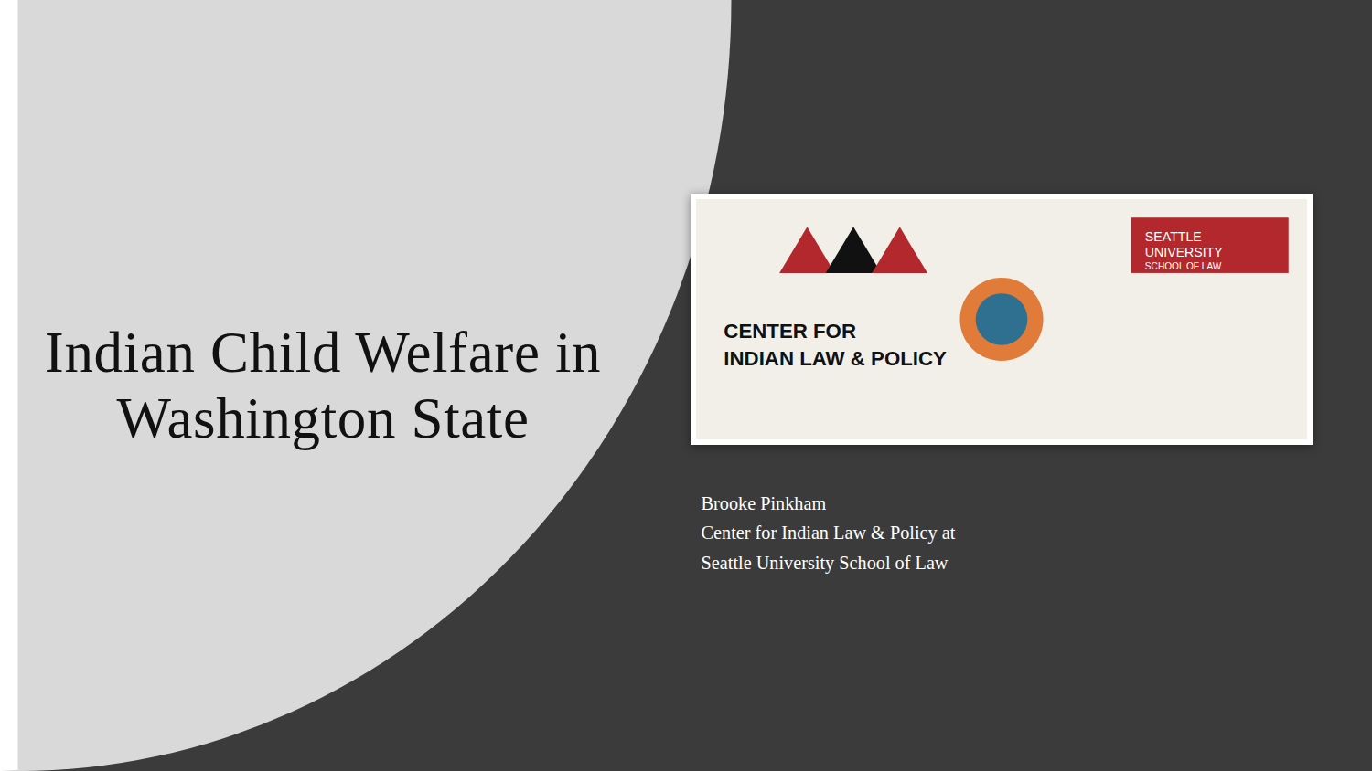Indian Child Welfare in Washington State
Brooke Pinkham
Center for Indian Law & Policy at
Seattle University School of Law